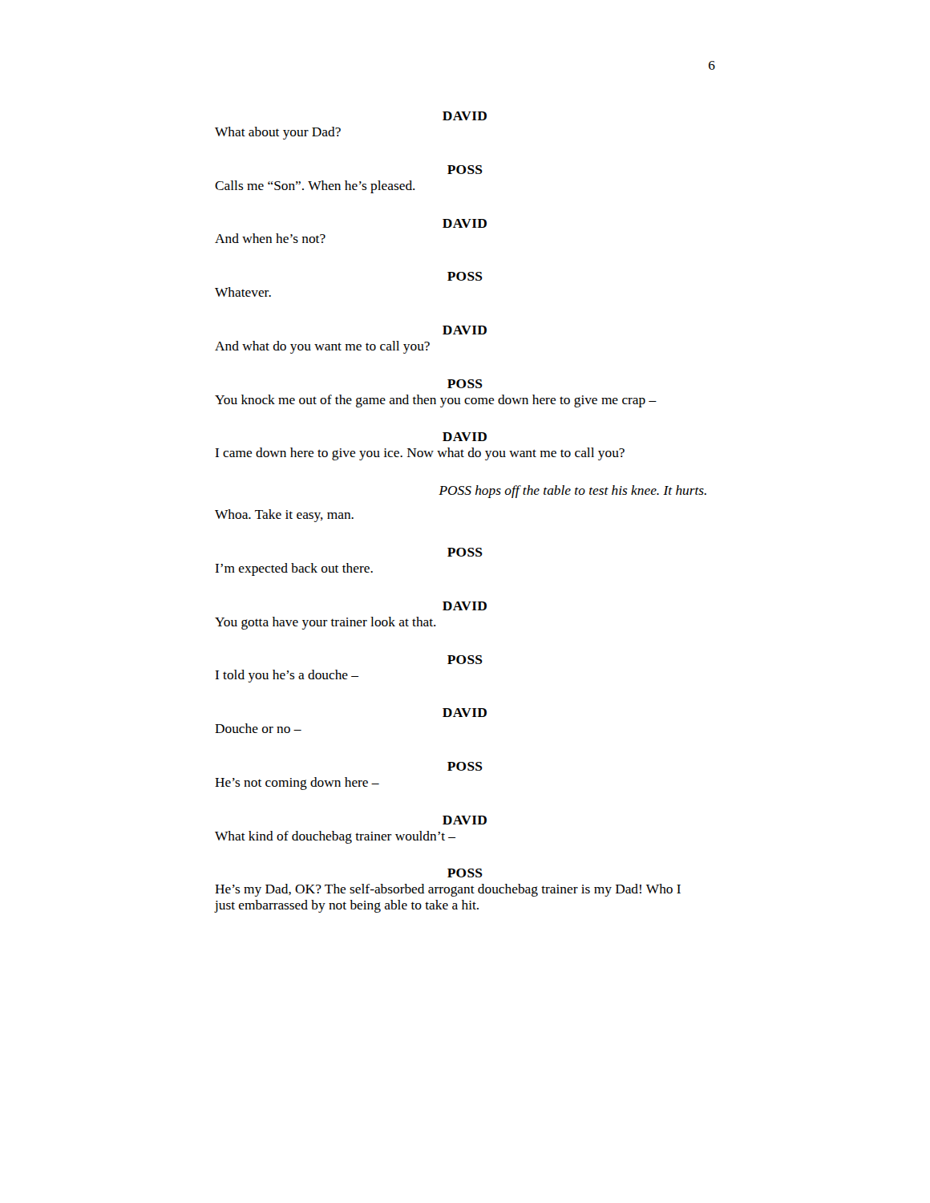6
DAVID
What about your Dad?
POSS
Calls me “Son”. When he’s pleased.
DAVID
And when he’s not?
POSS
Whatever.
DAVID
And what do you want me to call you?
POSS
You knock me out of the game and then you come down here to give me crap –
DAVID
I came down here to give you ice. Now what do you want me to call you?
POSS hops off the table to test his knee. It hurts.
Whoa. Take it easy, man.
POSS
I’m expected back out there.
DAVID
You gotta have your trainer look at that.
POSS
I told you he’s a douche –
DAVID
Douche or no –
POSS
He’s not coming down here –
DAVID
What kind of douchebag trainer wouldn’t –
POSS
He’s my Dad, OK? The self-absorbed arrogant douchebag trainer is my Dad! Who I just embarrassed by not being able to take a hit.